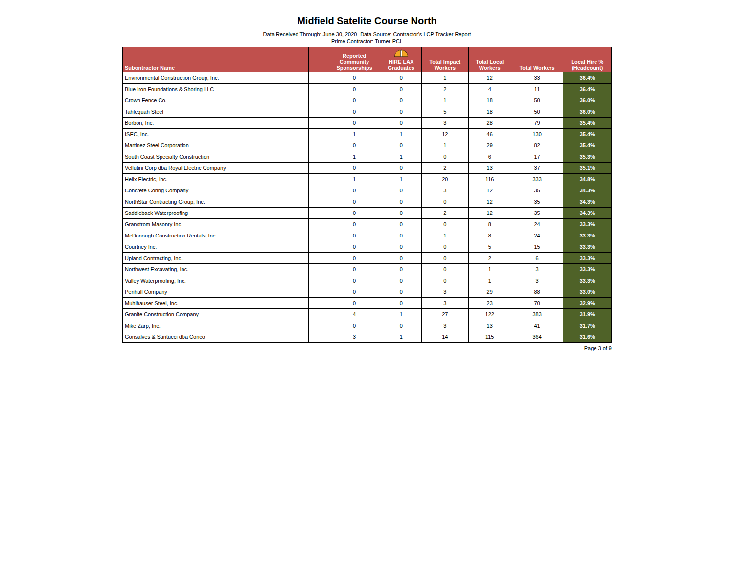Midfield Satelite Course North
Data Received Through: June 30, 2020- Data Source: Contractor's LCP Tracker Report
Prime Contractor: Turner-PCL
| Subontractor Name | | Reported Community Sponsorships | HIRE LAX Graduates | Total Impact Workers | Total Local Workers | Total Workers | Local Hire % (Headcount) |
| --- | --- | --- | --- | --- | --- | --- | --- |
| Environmental Construction Group, Inc. | | 0 | 0 | 1 | 12 | 33 | 36.4% |
| Blue Iron Foundations & Shoring LLC | | 0 | 0 | 2 | 4 | 11 | 36.4% |
| Crown Fence Co. | | 0 | 0 | 1 | 18 | 50 | 36.0% |
| Tahlequah Steel | | 0 | 0 | 5 | 18 | 50 | 36.0% |
| Borbon, Inc. | | 0 | 0 | 3 | 28 | 79 | 35.4% |
| ISEC, Inc. | | 1 | 1 | 12 | 46 | 130 | 35.4% |
| Martinez Steel Corporation | | 0 | 0 | 1 | 29 | 82 | 35.4% |
| South Coast Specialty Construction | | 1 | 1 | 0 | 6 | 17 | 35.3% |
| Vellutini Corp dba Royal Electric Company | | 0 | 0 | 2 | 13 | 37 | 35.1% |
| Helix Electric, Inc. | | 1 | 1 | 20 | 116 | 333 | 34.8% |
| Concrete Coring Company | | 0 | 0 | 3 | 12 | 35 | 34.3% |
| NorthStar Contracting Group, Inc. | | 0 | 0 | 0 | 12 | 35 | 34.3% |
| Saddleback Waterproofing | | 0 | 0 | 2 | 12 | 35 | 34.3% |
| Granstrom Masonry Inc | | 0 | 0 | 0 | 8 | 24 | 33.3% |
| McDonough Construction Rentals, Inc. | | 0 | 0 | 1 | 8 | 24 | 33.3% |
| Courtney Inc. | | 0 | 0 | 0 | 5 | 15 | 33.3% |
| Upland Contracting, Inc. | | 0 | 0 | 0 | 2 | 6 | 33.3% |
| Northwest Excavating, Inc. | | 0 | 0 | 0 | 1 | 3 | 33.3% |
| Valley Waterproofing, Inc. | | 0 | 0 | 0 | 1 | 3 | 33.3% |
| Penhall Company | | 0 | 0 | 3 | 29 | 88 | 33.0% |
| Muhlhauser Steel, Inc. | | 0 | 0 | 3 | 23 | 70 | 32.9% |
| Granite Construction Company | | 4 | 1 | 27 | 122 | 383 | 31.9% |
| Mike Zarp, Inc. | | 0 | 0 | 3 | 13 | 41 | 31.7% |
| Gonsalves & Santucci dba Conco | | 3 | 1 | 14 | 115 | 364 | 31.6% |
Page 3 of 9